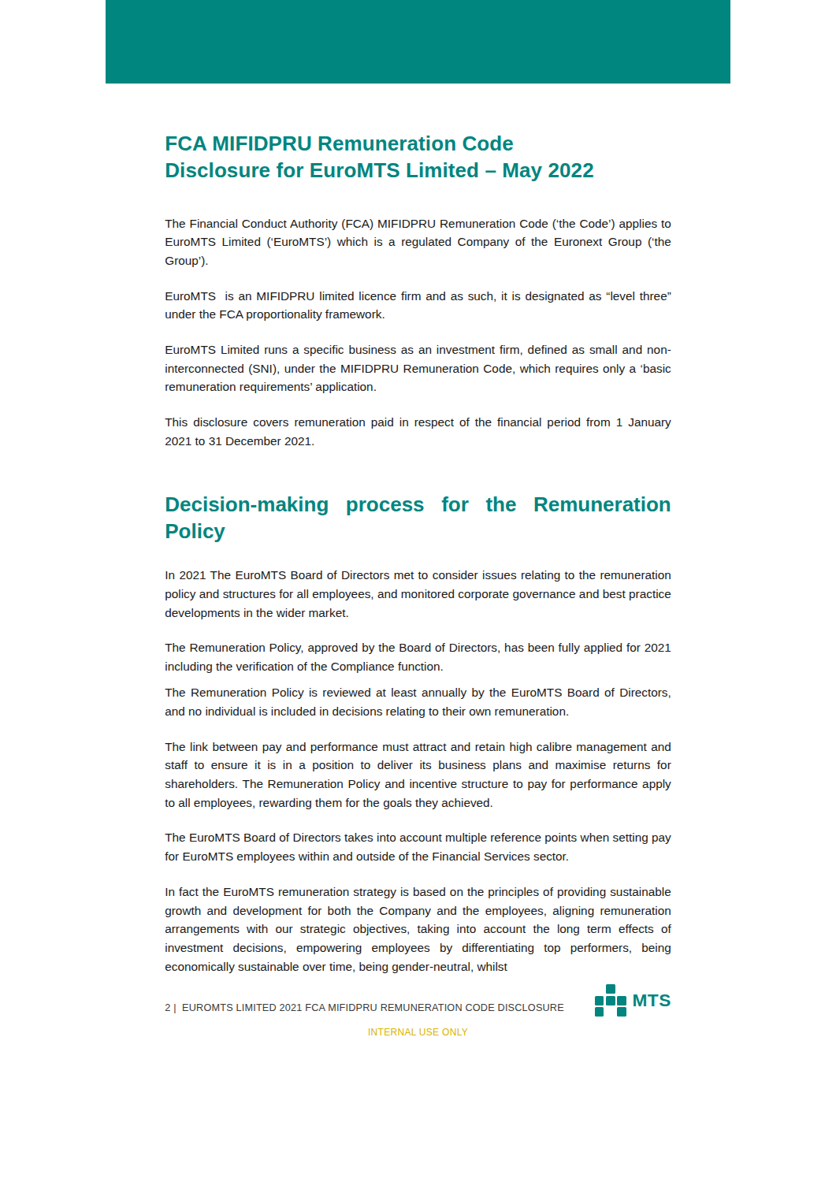FCA MIFIDPRU Remuneration Code
Disclosure for EuroMTS Limited – May 2022
The Financial Conduct Authority (FCA) MIFIDPRU Remuneration Code (‘the Code’) applies to EuroMTS Limited (‘EuroMTS’) which is a regulated Company of the Euronext Group (‘the Group’).
EuroMTS is an MIFIDPRU limited licence firm and as such, it is designated as “level three” under the FCA proportionality framework.
EuroMTS Limited runs a specific business as an investment firm, defined as small and non-interconnected (SNI), under the MIFIDPRU Remuneration Code, which requires only a ‘basic remuneration requirements’ application.
This disclosure covers remuneration paid in respect of the financial period from 1 January 2021 to 31 December 2021.
Decision-making process for the Remuneration Policy
In 2021 The EuroMTS Board of Directors met to consider issues relating to the remuneration policy and structures for all employees, and monitored corporate governance and best practice developments in the wider market.
The Remuneration Policy, approved by the Board of Directors, has been fully applied for 2021 including the verification of the Compliance function.
The Remuneration Policy is reviewed at least annually by the EuroMTS Board of Directors, and no individual is included in decisions relating to their own remuneration.
The link between pay and performance must attract and retain high calibre management and staff to ensure it is in a position to deliver its business plans and maximise returns for shareholders. The Remuneration Policy and incentive structure to pay for performance apply to all employees, rewarding them for the goals they achieved.
The EuroMTS Board of Directors takes into account multiple reference points when setting pay for EuroMTS employees within and outside of the Financial Services sector.
In fact the EuroMTS remuneration strategy is based on the principles of providing sustainable growth and development for both the Company and the employees, aligning remuneration arrangements with our strategic objectives, taking into account the long term effects of investment decisions, empowering employees by differentiating top performers, being economically sustainable over time, being gender-neutral, whilst
2 | EUROMTS LIMITED 2021 FCA MIFIDPRU REMUNERATION CODE DISCLOSURE
MTS
INTERNAL USE ONLY